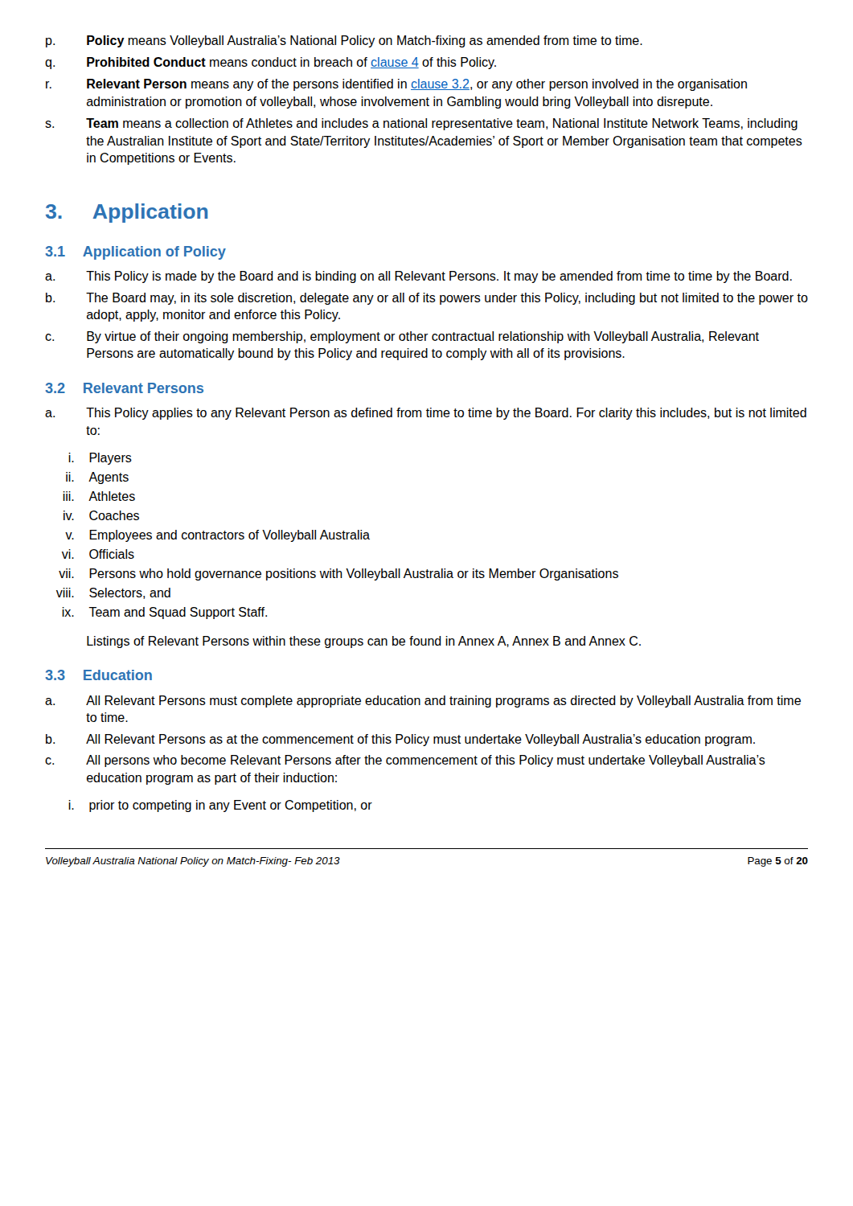p. Policy means Volleyball Australia’s National Policy on Match-fixing as amended from time to time.
q. Prohibited Conduct means conduct in breach of clause 4 of this Policy.
r. Relevant Person means any of the persons identified in clause 3.2, or any other person involved in the organisation administration or promotion of volleyball, whose involvement in Gambling would bring Volleyball into disrepute.
s. Team means a collection of Athletes and includes a national representative team, National Institute Network Teams, including the Australian Institute of Sport and State/Territory Institutes/Academies’ of Sport or Member Organisation team that competes in Competitions or Events.
3. Application
3.1 Application of Policy
a. This Policy is made by the Board and is binding on all Relevant Persons. It may be amended from time to time by the Board.
b. The Board may, in its sole discretion, delegate any or all of its powers under this Policy, including but not limited to the power to adopt, apply, monitor and enforce this Policy.
c. By virtue of their ongoing membership, employment or other contractual relationship with Volleyball Australia, Relevant Persons are automatically bound by this Policy and required to comply with all of its provisions.
3.2 Relevant Persons
a. This Policy applies to any Relevant Person as defined from time to time by the Board. For clarity this includes, but is not limited to:
i. Players
ii. Agents
iii. Athletes
iv. Coaches
v. Employees and contractors of Volleyball Australia
vi. Officials
vii. Persons who hold governance positions with Volleyball Australia or its Member Organisations
viii. Selectors, and
ix. Team and Squad Support Staff.
Listings of Relevant Persons within these groups can be found in Annex A, Annex B and Annex C.
3.3 Education
a. All Relevant Persons must complete appropriate education and training programs as directed by Volleyball Australia from time to time.
b. All Relevant Persons as at the commencement of this Policy must undertake Volleyball Australia’s education program.
c. All persons who become Relevant Persons after the commencement of this Policy must undertake Volleyball Australia’s education program as part of their induction:
i. prior to competing in any Event or Competition, or
Volleyball Australia National Policy on Match-Fixing- Feb 2013 Page 5 of 20